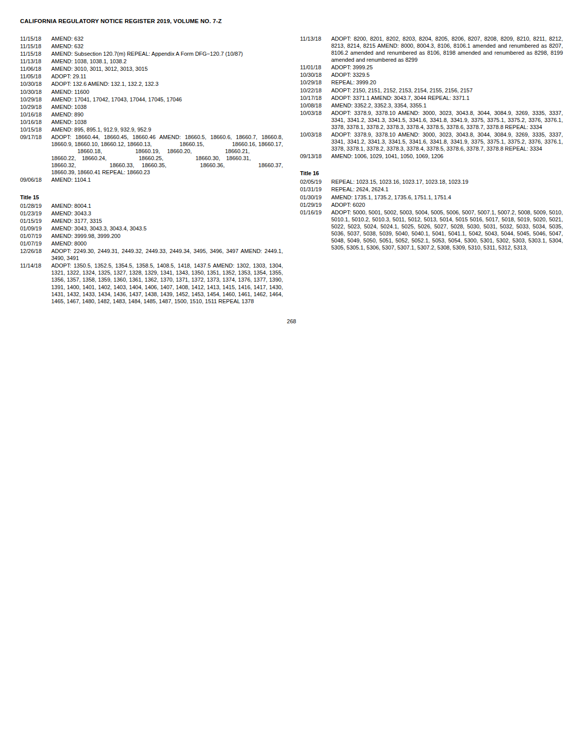CALIFORNIA REGULATORY NOTICE REGISTER 2019, VOLUME NO. 7-Z
| 11/15/18 | AMEND: 632 |
| 11/15/18 | AMEND: 632 |
| 11/15/18 | AMEND: Subsection 120.7(m) REPEAL: Appendix A Form DFG−120.7 (10/87) |
| 11/13/18 | AMEND: 1038, 1038.1, 1038.2 |
| 11/06/18 | AMEND: 3010, 3011, 3012, 3013, 3015 |
| 11/05/18 | ADOPT: 29.11 |
| 10/30/18 | ADOPT: 132.6 AMEND: 132.1, 132.2, 132.3 |
| 10/30/18 | AMEND: 11600 |
| 10/29/18 | AMEND: 17041, 17042, 17043, 17044, 17045, 17046 |
| 10/29/18 | AMEND: 1038 |
| 10/16/18 | AMEND: 890 |
| 10/16/18 | AMEND: 1038 |
| 10/15/18 | AMEND: 895, 895.1, 912.9, 932.9, 952.9 |
| 09/17/18 | ADOPT: 18660.44, 18660.45, 18660.46 AMEND: 18660.5, 18660.6, 18660.7, 18660.8, 18660.9, 18660.10, 18660.12, 18660.13, 18660.15, 18660.16, 18660.17, 18660.18, 18660.19, 18660.20, 18660.21, 18660.22, 18660.24, 18660.25, 18660.30, 18660.31, 18660.32, 18660.33, 18660.35, 18660.36, 18660.37, 18660.39, 18660.41 REPEAL: 18660.23 |
| 09/06/18 | AMEND: 1104.1 |
| Title 15 |
| 01/28/19 | AMEND: 8004.1 |
| 01/23/19 | AMEND: 3043.3 |
| 01/15/19 | AMEND: 3177, 3315 |
| 01/09/19 | AMEND: 3043, 3043.3, 3043.4, 3043.5 |
| 01/07/19 | AMEND: 3999.98, 3999.200 |
| 01/07/19 | AMEND: 8000 |
| 12/26/18 | ADOPT: 2249.30, 2449.31, 2449.32, 2449.33, 2449.34, 3495, 3496, 3497 AMEND: 2449.1, 3490, 3491 |
| 11/14/18 | ADOPT: 1350.5, 1352.5, 1354.5, 1358.5, 1408.5, 1418, 1437.5 AMEND: 1302, 1303, 1304, 1321, 1322, 1324, 1325, 1327, 1328, 1329, 1341, 1343, 1350, 1351, 1352, 1353, 1354, 1355, 1356, 1357, 1358, 1359, 1360, 1361, 1362, 1370, 1371, 1372, 1373, 1374, 1376, 1377, 1390, 1391, 1400, 1401, 1402, 1403, 1404, 1406, 1407, 1408, 1412, 1413, 1415, 1416, 1417, 1430, 1431, 1432, 1433, 1434, 1436, 1437, 1438, 1439, 1452, 1453, 1454, 1460, 1461, 1462, 1464, 1465, 1467, 1480, 1482, 1483, 1484, 1485, 1487, 1500, 1510, 1511 REPEAL 1378 |
| 11/13/18 | ADOPT: 8200, 8201, 8202, 8203, 8204, 8205, 8206, 8207, 8208, 8209, 8210, 8211, 8212, 8213, 8214, 8215 AMEND: 8000, 8004.3, 8106, 8106.1 amended and renumbered as 8207, 8106.2 amended and renumbered as 8106, 8198 amended and renumbered as 8298, 8199 amended and renumbered as 8299 |
| 11/01/18 | ADOPT: 3999.25 |
| 10/30/18 | ADOPT: 3329.5 |
| 10/29/18 | REPEAL: 3999.20 |
| 10/22/18 | ADOPT: 2150, 2151, 2152, 2153, 2154, 2155, 2156, 2157 |
| 10/17/18 | ADOPT: 3371.1 AMEND: 3043.7, 3044 REPEAL: 3371.1 |
| 10/08/18 | AMEND: 3352.2, 3352.3, 3354, 3355.1 |
| 10/03/18 | ADOPT: 3378.9, 3378.10 AMEND: 3000, 3023, 3043.8, 3044, 3084.9, 3269, 3335, 3337, 3341, 3341.2, 3341.3, 3341.5, 3341.6, 3341.8, 3341.9, 3375, 3375.1, 3375.2, 3376, 3376.1, 3378, 3378.1, 3378.2, 3378.3, 3378.4, 3378.5, 3378.6, 3378.7, 3378.8 REPEAL: 3334 |
| 10/03/18 | ADOPT: 3378.9, 3378.10 AMEND: 3000, 3023, 3043.8, 3044, 3084.9, 3269, 3335, 3337, 3341, 3341.2, 3341.3, 3341.5, 3341.6, 3341.8, 3341.9, 3375, 3375.1, 3375.2, 3376, 3376.1, 3378, 3378.1, 3378.2, 3378.3, 3378.4, 3378.5, 3378.6, 3378.7, 3378.8 REPEAL: 3334 |
| 09/13/18 | AMEND: 1006, 1029, 1041, 1050, 1069, 1206 |
| Title 16 |
| 02/05/19 | REPEAL: 1023.15, 1023.16, 1023.17, 1023.18, 1023.19 |
| 01/31/19 | REPEAL: 2624, 2624.1 |
| 01/30/19 | AMEND: 1735.1, 1735.2, 1735.6, 1751.1, 1751.4 |
| 01/29/19 | ADOPT: 6020 |
| 01/16/19 | ADOPT: 5000, 5001, 5002, 5003, 5004, 5005, 5006, 5007, 5007.1, 5007.2, 5008, 5009, 5010, 5010.1, 5010.2, 5010.3, 5011, 5012, 5013, 5014, 5015 5016, 5017, 5018, 5019, 5020, 5021, 5022, 5023, 5024, 5024.1, 5025, 5026, 5027, 5028, 5030, 5031, 5032, 5033, 5034, 5035, 5036, 5037, 5038, 5039, 5040, 5040.1, 5041, 5041.1, 5042, 5043, 5044, 5045, 5046, 5047, 5048, 5049, 5050, 5051, 5052, 5052.1, 5053, 5054, 5300, 5301, 5302, 5303, 5303.1, 5304, 5305, 5305.1, 5306, 5307, 5307.1, 5307.2, 5308, 5309, 5310, 5311, 5312, 5313, |
268